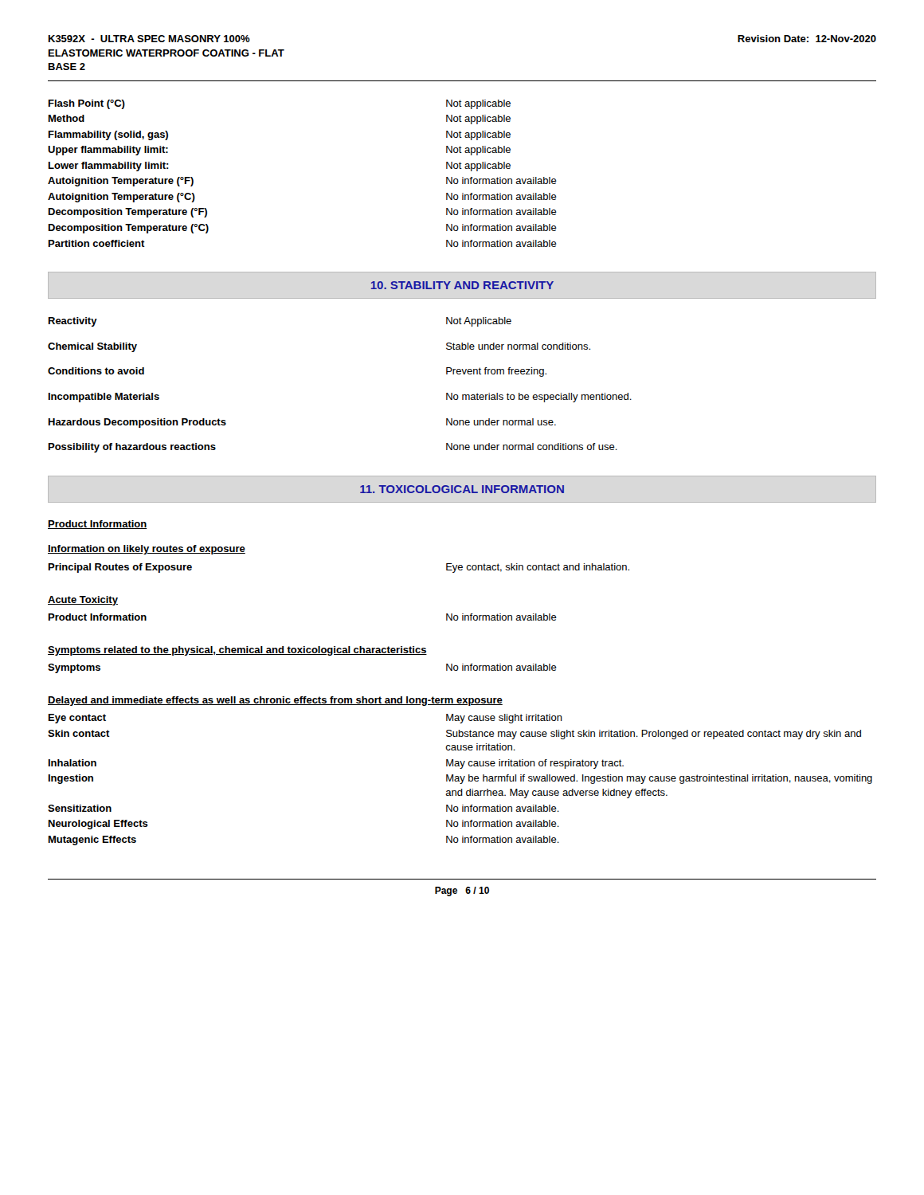K3592X - ULTRA SPEC MASONRY 100%
ELASTOMERIC WATERPROOF COATING - FLAT
BASE 2
Revision Date: 12-Nov-2020
| Flash Point (°C) | Not applicable |
| Method | Not applicable |
| Flammability (solid, gas) | Not applicable |
| Upper flammability limit: | Not applicable |
| Lower flammability limit: | Not applicable |
| Autoignition Temperature (°F) | No information available |
| Autoignition Temperature (°C) | No information available |
| Decomposition Temperature (°F) | No information available |
| Decomposition Temperature (°C) | No information available |
| Partition coefficient | No information available |
10. STABILITY AND REACTIVITY
| Reactivity | Not Applicable |
| Chemical Stability | Stable under normal conditions. |
| Conditions to avoid | Prevent from freezing. |
| Incompatible Materials | No materials to be especially mentioned. |
| Hazardous Decomposition Products | None under normal use. |
| Possibility of hazardous reactions | None under normal conditions of use. |
11. TOXICOLOGICAL INFORMATION
Product Information
Information on likely routes of exposure
| Principal Routes of Exposure | Eye contact, skin contact and inhalation. |
Acute Toxicity
| Product Information | No information available |
Symptoms related to the physical, chemical and toxicological characteristics
| Symptoms | No information available |
Delayed and immediate effects as well as chronic effects from short and long-term exposure
| Eye contact | May cause slight irritation |
| Skin contact | Substance may cause slight skin irritation. Prolonged or repeated contact may dry skin and cause irritation. |
| Inhalation | May cause irritation of respiratory tract. |
| Ingestion | May be harmful if swallowed. Ingestion may cause gastrointestinal irritation, nausea, vomiting and diarrhea. May cause adverse kidney effects. |
| Sensitization | No information available. |
| Neurological Effects | No information available. |
| Mutagenic Effects | No information available. |
Page 6 / 10